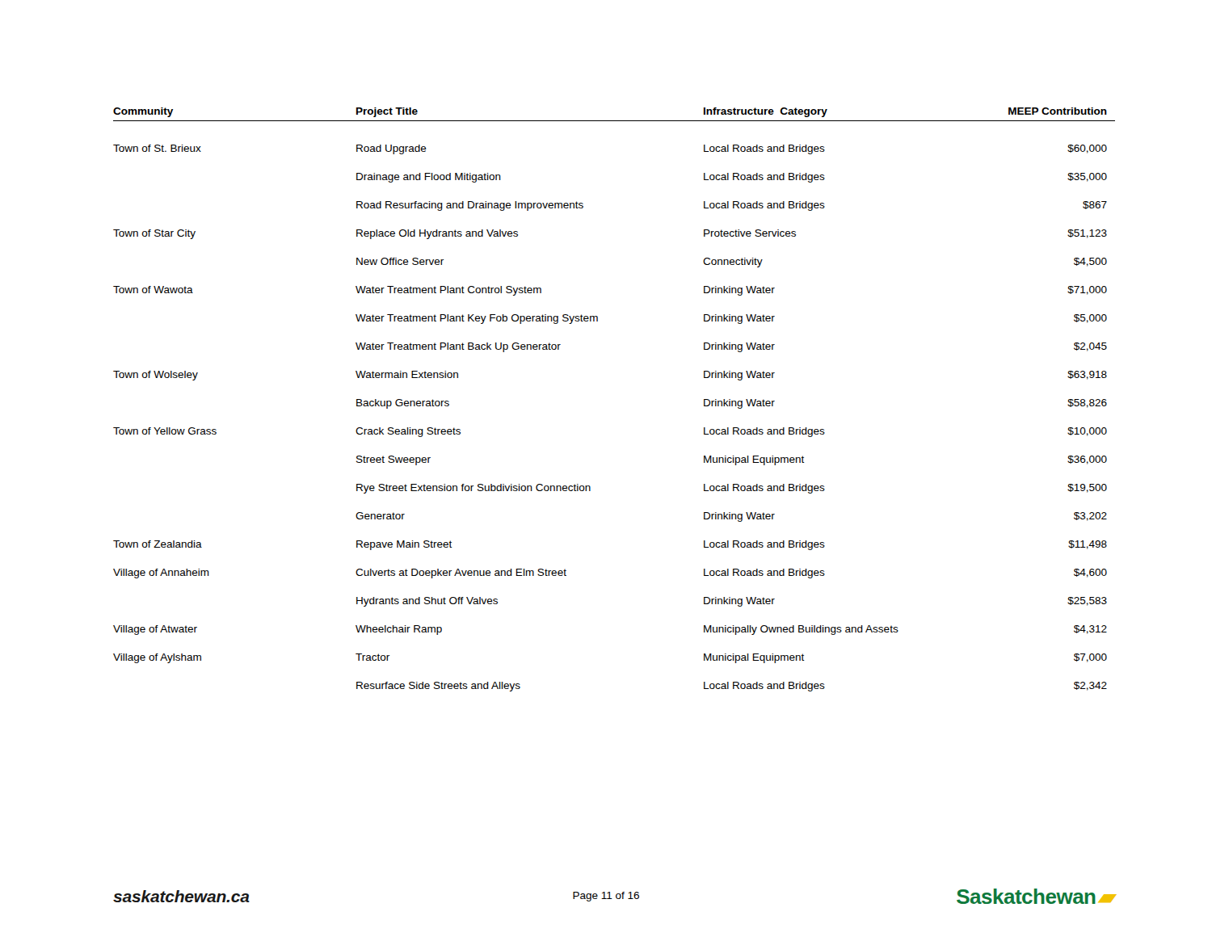| Community | Project Title | Infrastructure Category | MEEP Contribution |
| --- | --- | --- | --- |
| Town of St. Brieux | Road Upgrade | Local Roads and Bridges | $60,000 |
| | Drainage and Flood Mitigation | Local Roads and Bridges | $35,000 |
| | Road Resurfacing and Drainage Improvements | Local Roads and Bridges | $867 |
| Town of Star City | Replace Old Hydrants and Valves | Protective Services | $51,123 |
| | New Office Server | Connectivity | $4,500 |
| Town of Wawota | Water Treatment Plant Control System | Drinking Water | $71,000 |
| | Water Treatment Plant Key Fob Operating System | Drinking Water | $5,000 |
| | Water Treatment Plant Back Up Generator | Drinking Water | $2,045 |
| Town of Wolseley | Watermain Extension | Drinking Water | $63,918 |
| | Backup Generators | Drinking Water | $58,826 |
| Town of Yellow Grass | Crack Sealing Streets | Local Roads and Bridges | $10,000 |
| | Street Sweeper | Municipal Equipment | $36,000 |
| | Rye Street Extension for Subdivision Connection | Local Roads and Bridges | $19,500 |
| | Generator | Drinking Water | $3,202 |
| Town of Zealandia | Repave Main Street | Local Roads and Bridges | $11,498 |
| Village of Annaheim | Culverts at Doepker Avenue and Elm Street | Local Roads and Bridges | $4,600 |
| | Hydrants and Shut Off Valves | Drinking Water | $25,583 |
| Village of Atwater | Wheelchair Ramp | Municipally Owned Buildings and Assets | $4,312 |
| Village of Aylsham | Tractor | Municipal Equipment | $7,000 |
| | Resurface Side Streets and Alleys | Local Roads and Bridges | $2,342 |
saskatchewan.ca
Page 11 of 16
Saskatchewan▰